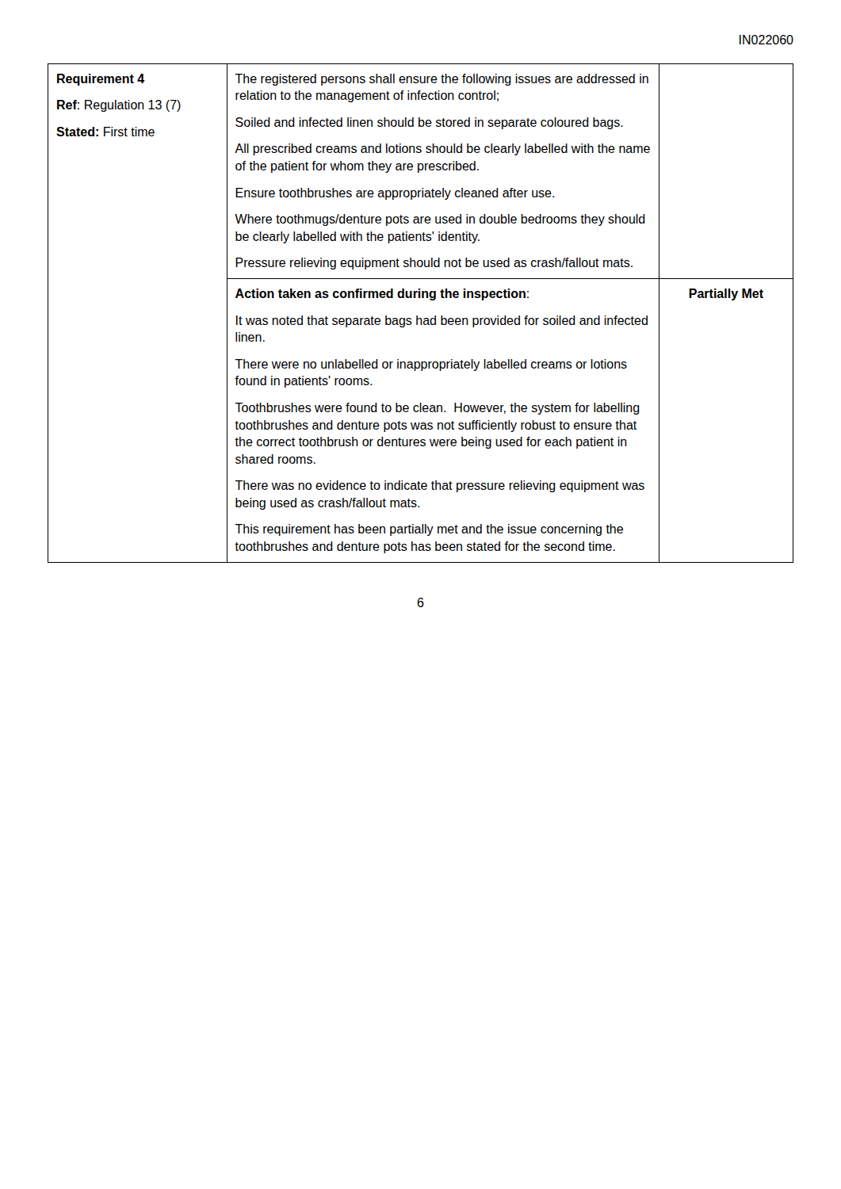IN022060
| Requirement 4 Ref : Regulation 13 (7) Stated: First time | The registered persons shall ensure the following issues are addressed in relation to the management of infection control; Soiled and infected linen should be stored in separate coloured bags. All prescribed creams and lotions should be clearly labelled with the name of the patient for whom they are prescribed. Ensure toothbrushes are appropriately cleaned after use. Where toothmugs/denture pots are used in double bedrooms they should be clearly labelled with the patients' identity. Pressure relieving equipment should not be used as crash/fallout mats. | |
| | Action taken as confirmed during the inspection : It was noted that separate bags had been provided for soiled and infected linen. There were no unlabelled or inappropriately labelled creams or lotions found in patients' rooms. Toothbrushes were found to be clean. However, the system for labelling toothbrushes and denture pots was not sufficiently robust to ensure that the correct toothbrush or dentures were being used for each patient in shared rooms. There was no evidence to indicate that pressure relieving equipment was being used as crash/fallout mats. This requirement has been partially met and the issue concerning the toothbrushes and denture pots has been stated for the second time. | Partially Met |
6